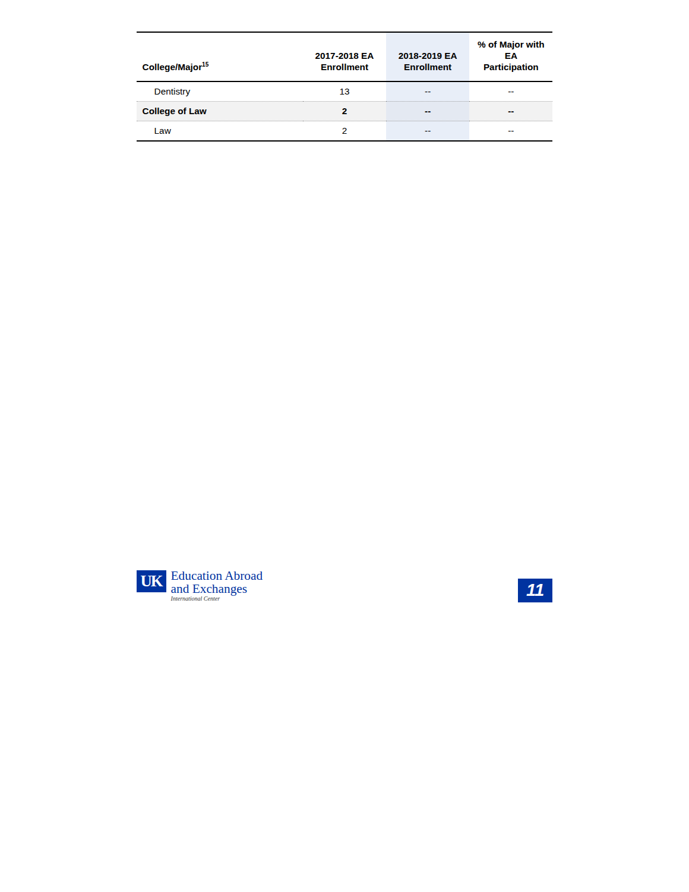| College/Major 15 | 2017-2018 EA Enrollment | 2018-2019 EA Enrollment | % of Major with EA Participation |
| --- | --- | --- | --- |
| Dentistry | 13 | -- | -- |
| College of Law | 2 | -- | -- |
| Law | 2 | -- | -- |
UK
Education Abroad and Exchanges International Center
11